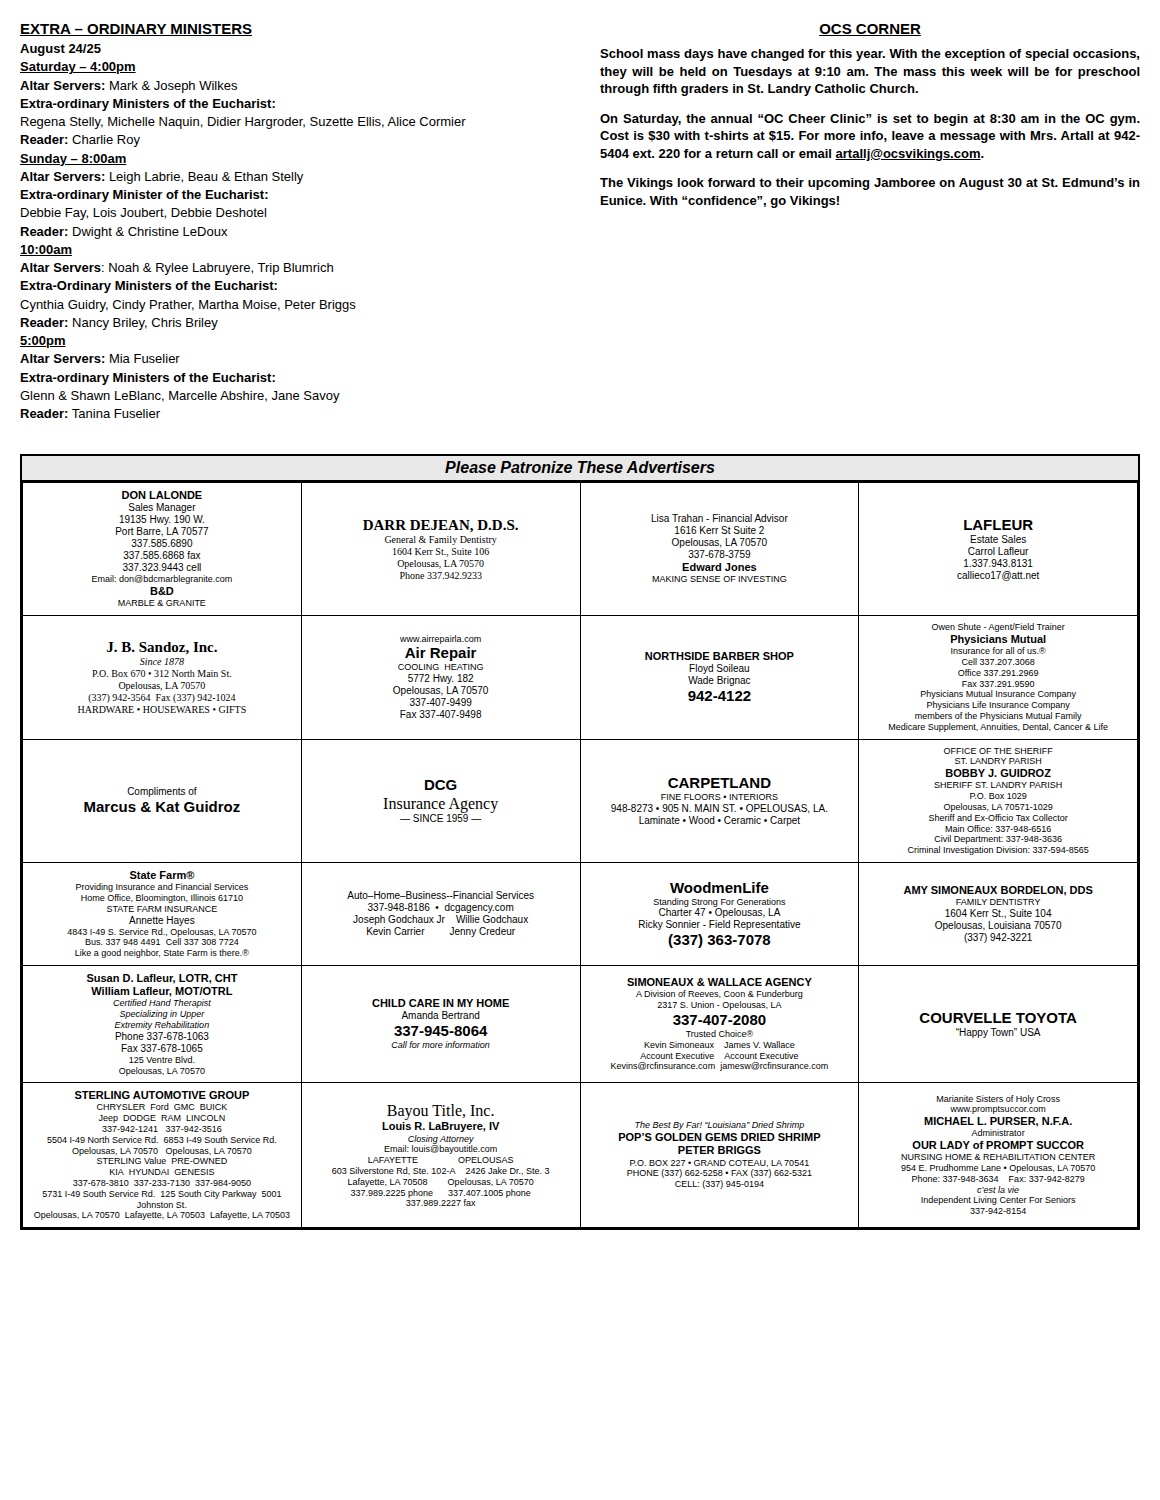EXTRA – ORDINARY MINISTERS
August 24/25
Saturday – 4:00pm
Altar Servers: Mark & Joseph Wilkes
Extra-ordinary Ministers of the Eucharist:
Regena Stelly, Michelle Naquin, Didier Hargroder, Suzette Ellis, Alice Cormier
Reader: Charlie Roy
Sunday – 8:00am
Altar Servers: Leigh Labrie, Beau & Ethan Stelly
Extra-ordinary Minister of the Eucharist:
Debbie Fay, Lois Joubert, Debbie Deshotel
Reader: Dwight & Christine LeDoux
10:00am
Altar Servers: Noah & Rylee Labruyere, Trip Blumrich
Extra-Ordinary Ministers of the Eucharist:
Cynthia Guidry, Cindy Prather, Martha Moise, Peter Briggs
Reader: Nancy Briley, Chris Briley
5:00pm
Altar Servers: Mia Fuselier
Extra-ordinary Ministers of the Eucharist:
Glenn & Shawn LeBlanc, Marcelle Abshire, Jane Savoy
Reader: Tanina Fuselier
OCS CORNER
School mass days have changed for this year. With the exception of special occasions, they will be held on Tuesdays at 9:10 am. The mass this week will be for preschool through fifth graders in St. Landry Catholic Church.
On Saturday, the annual “OC Cheer Clinic” is set to begin at 8:30 am in the OC gym. Cost is $30 with t-shirts at $15. For more info, leave a message with Mrs. Artall at 942-5404 ext. 220 for a return call or email artallj@ocsvikings.com.
The Vikings look forward to their upcoming Jamboree on August 30 at St. Edmund’s in Eunice. With “confidence”, go Vikings!
Please Patronize These Advertisers
| DON LALONDE Sales Manager 19135 Hwy. 190 W. Port Barre, LA 70577 337.585.6890 337.585.6868 fax 337.323.9443 cell Email: don@bdcmarblegranite.com B&D MARBLE & GRANITE | DARR DEJEAN, D.D.S. General & Family Dentistry 1604 Kerr St., Suite 106 Opelousas, LA 70570 Phone 337.942.9233 | Lisa Trahan - Financial Advisor 1616 Kerr St Suite 2 Opelousas, LA 70570 337-678-3759 Edward Jones MAKING SENSE OF INVESTING | LAFLEUR Estate Sales Carrol Lafleur 1.337.943.8131 callieco17@att.net |
| J. B. Sandoz, Inc. Since 1878 P.O. Box 670 • 312 North Main St. Opelousas, LA 70570 (337) 942-3564 Fax (337) 942-1024 HARDWARE • HOUSEWARES • GIFTS | www.airrepairla.com Air Repair COOLING HEATING 5772 Hwy. 182 Opelousas, LA 70570 337-407-9499 Fax 337-407-9498 | NORTHSIDE BARBER SHOP Floyd Soileau Wade Brignac 942-4122 | Owen Shute - Agent/Field Trainer Physicians Mutual Insurance for all of us.® Cell 337.207.3068 Office 337.291.2969 Fax 337.291.9590 Physicians Mutual Insurance Company Physicians Life Insurance Company members of the Physicians Mutual Family Medicare Supplement, Annuities, Dental, Cancer & Life |
| Compliments of Marcus & Kat Guidroz | DCG Insurance Agency — SINCE 1959 — | CARPETLAND FINE FLOORS • INTERIORS 948-8273 • 905 N. MAIN ST. • OPELOUSAS, LA. Laminate • Wood • Ceramic • Carpet | OFFICE OF THE SHERIFF ST. LANDRY PARISH BOBBY J. GUIDROZ SHERIFF ST. LANDRY PARISH P.O. Box 1029 Opelousas, LA 70571-1029 Sheriff and Ex-Officio Tax Collector Main Office: 337-948-6516 Civil Department: 337-948-3636 Criminal Investigation Division: 337-594-8565 |
| State Farm® Providing Insurance and Financial Services Home Office, Bloomington, Illinois 61710 STATE FARM INSURANCE Annette Hayes 4843 I-49 S. Service Rd., Opelousas, LA 70570 Bus. 337 948 4491 Cell 337 308 7724 Like a good neighbor, State Farm is there.® | Auto–Home–Business--Financial Services 337-948-8186 • dcgagency.com Joseph Godchaux Jr Willie Godchaux Kevin Carrier Jenny Credeur | WoodmenLife Standing Strong For Generations Charter 47 • Opelousas, LA Ricky Sonnier - Field Representative (337) 363-7078 | AMY SIMONEAUX BORDELON, DDS FAMILY DENTISTRY 1604 Kerr St., Suite 104 Opelousas, Louisiana 70570 (337) 942-3221 |
| Susan D. Lafleur, LOTR, CHT William Lafleur, MOT/OTRL Certified Hand Therapist Specializing in Upper Extremity Rehabilitation Phone 337-678-1063 Fax 337-678-1065 125 Ventre Blvd. Opelousas, LA 70570 | CHILD CARE IN MY HOME Amanda Bertrand 337-945-8064 Call for more information | SIMONEAUX & WALLACE AGENCY A Division of Reeves, Coon & Funderburg 2317 S. Union - Opelousas, LA 337-407-2080 Trusted Choice® Kevin Simoneaux James V. Wallace Account Executive Account Executive Kevins@rcfinsurance.com jamesw@rcfinsurance.com | COURVELLE TOYOTA “Happy Town” USA |
| STERLING AUTOMOTIVE GROUP CHRYSLER Ford GMC BUICK Jeep DODGE RAM LINCOLN 337-942-1241 337-942-3516 5504 I-49 North Service Rd. 6853 I-49 South Service Rd. Opelousas, LA 70570 Opelousas, LA 70570 STERLING Value PRE-OWNED KIA HYUNDAI GENESIS 337-678-3810 337-233-7130 337-984-9050 5731 I-49 South Service Rd. 125 South City Parkway 5001 Johnston St. Opelousas, LA 70570 Lafayette, LA 70503 Lafayette, LA 70503 | Bayou Title, Inc. Louis R. LaBruyere, IV Closing Attorney Email: louis@bayoutitle.com LAFAYETTE OPELOUSAS 603 Silverstone Rd, Ste. 102-A 2426 Jake Dr., Ste. 3 Lafayette, LA 70508 Opelousas, LA 70570 337.989.2225 phone 337.407.1005 phone 337.989.2227 fax | The Best By Far! “Louisiana” Dried Shrimp POP’S GOLDEN GEMS DRIED SHRIMP PETER BRIGGS P.O. BOX 227 • GRAND COTEAU, LA 70541 PHONE (337) 662-5258 • FAX (337) 662-5321 CELL: (337) 945-0194 | Marianite Sisters of Holy Cross www.promptsuccor.com MICHAEL L. PURSER, N.F.A. Administrator OUR LADY of PROMPT SUCCOR NURSING HOME & REHABILITATION CENTER 954 E. Prudhomme Lane • Opelousas, LA 70570 Phone: 337-948-3634 Fax: 337-942-8279 c’est la vie Independent Living Center For Seniors 337-942-8154 |